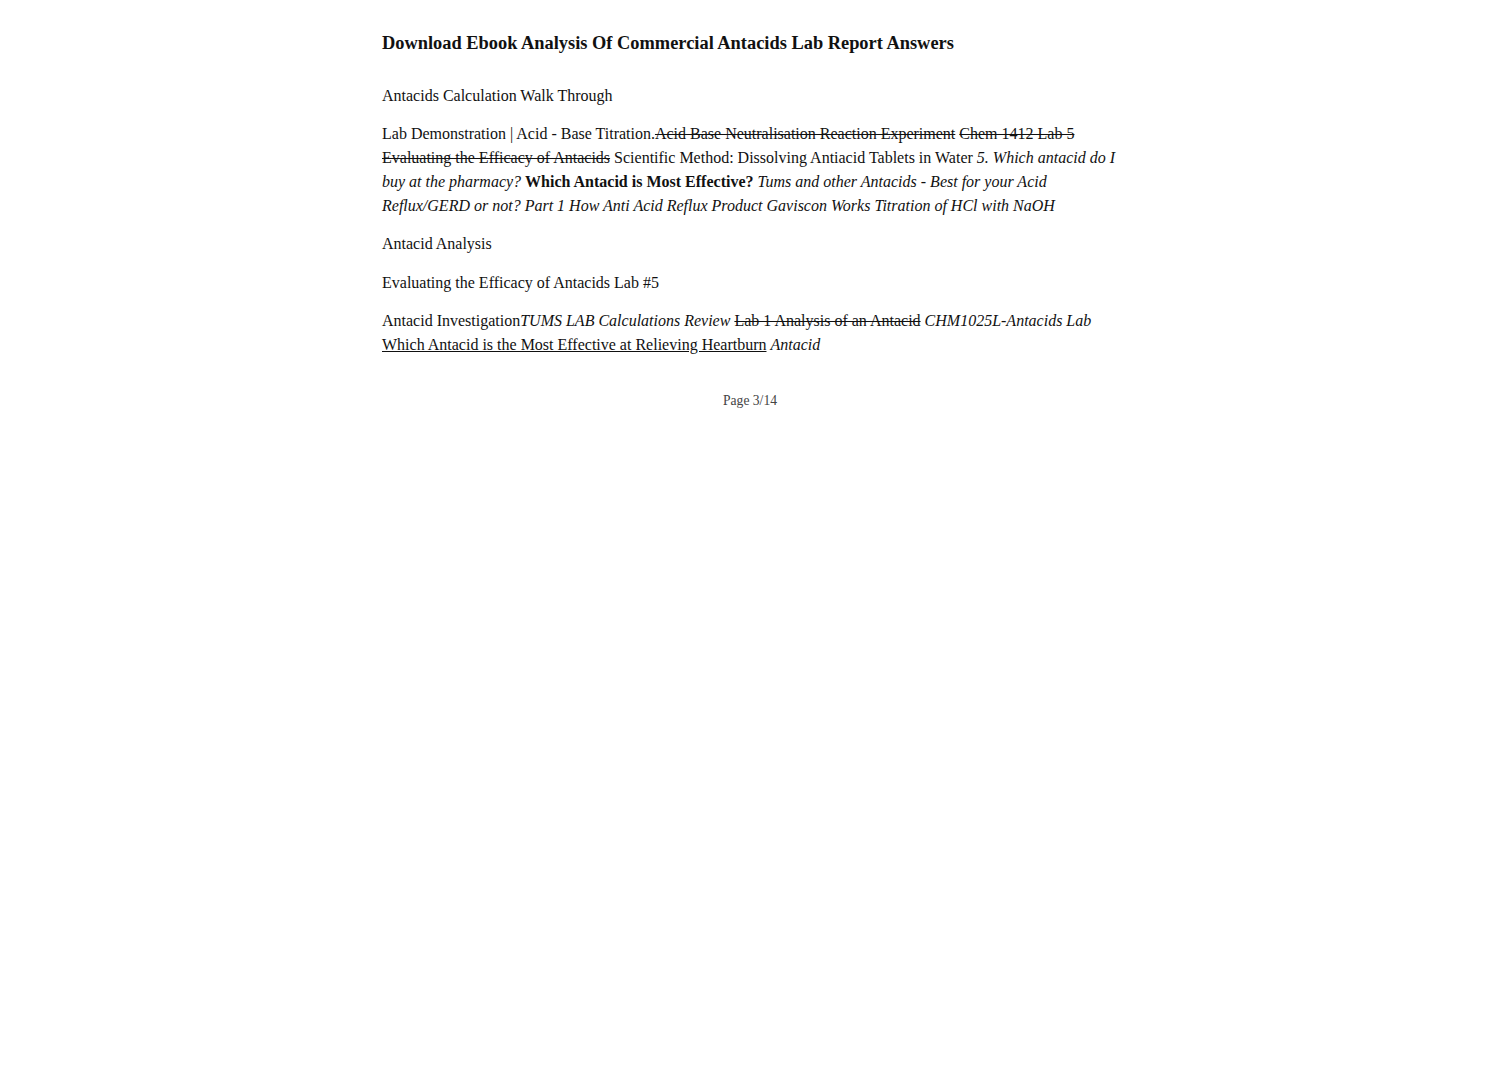Download Ebook Analysis Of Commercial Antacids Lab Report Answers
Antacids Calculation Walk Through
Lab Demonstration | Acid - Base Titration.Acid Base Neutralisation Reaction Experiment Chem 1412 Lab 5 Evaluating the Efficacy of Antacids Scientific Method: Dissolving Antiacid Tablets in Water 5. Which antacid do I buy at the pharmacy? Which Antacid is Most Effective? Tums and other Antacids - Best for your Acid Reflux/GERD or not? Part 1 How Anti Acid Reflux Product Gaviscon Works Titration of HCl with NaOH
Antacid Analysis
Evaluating the Efficacy of Antacids Lab #5
Antacid InvestigationTUMS LAB Calculations Review Lab 1 Analysis of an Antacid CHM1025L-Antacids Lab Which Antacid is the Most Effective at Relieving Heartburn Antacid
Page 3/14